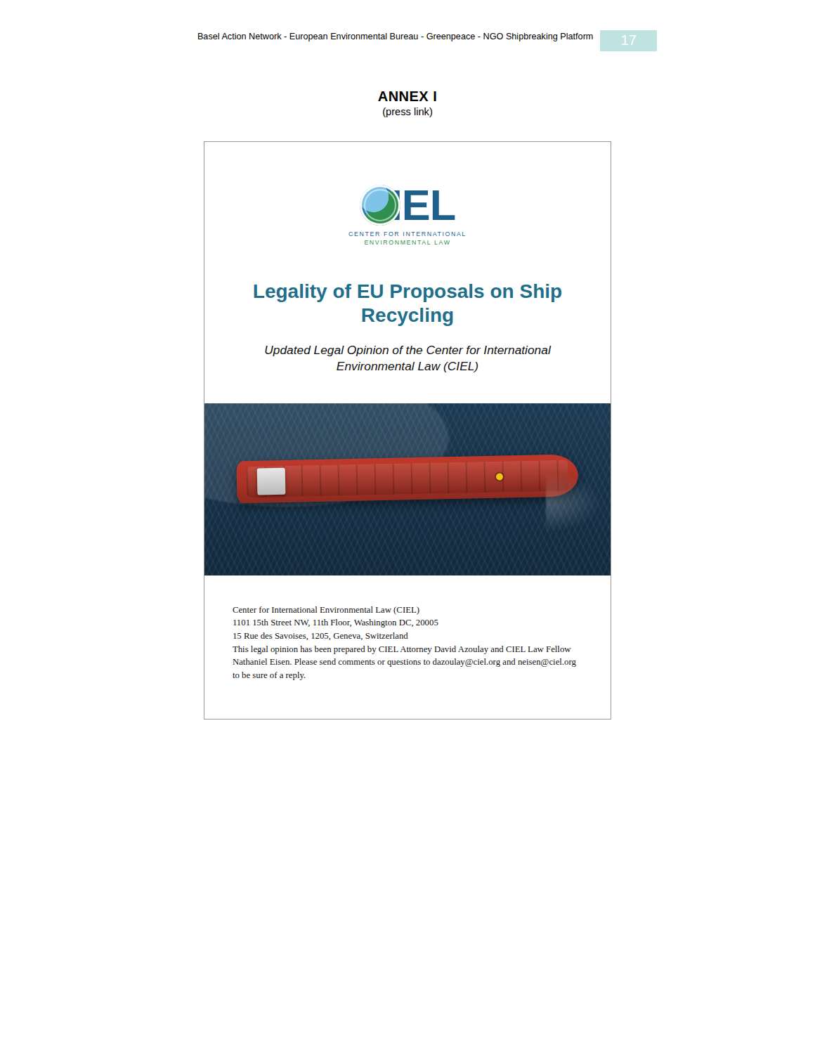Basel Action Network - European Environmental Bureau - Greenpeace - NGO Shipbreaking Platform
17
ANNEX I
(press link)
IEL
CENTER for INTERNATIONAL
ENVIRONMENTAL LAW
Legality of EU Proposals on Ship Recycling
Updated Legal Opinion of the Center for International
Environmental Law (CIEL)
Center for International Environmental Law (CIEL)
1101 15th Street NW, 11th Floor, Washington DC, 20005
15 Rue des Savoises, 1205, Geneva, Switzerland
This legal opinion has been prepared by CIEL Attorney David Azoulay and CIEL Law Fellow Nathaniel Eisen. Please send comments or questions to dazoulay@ciel.org and neisen@ciel.org to be sure of a reply.